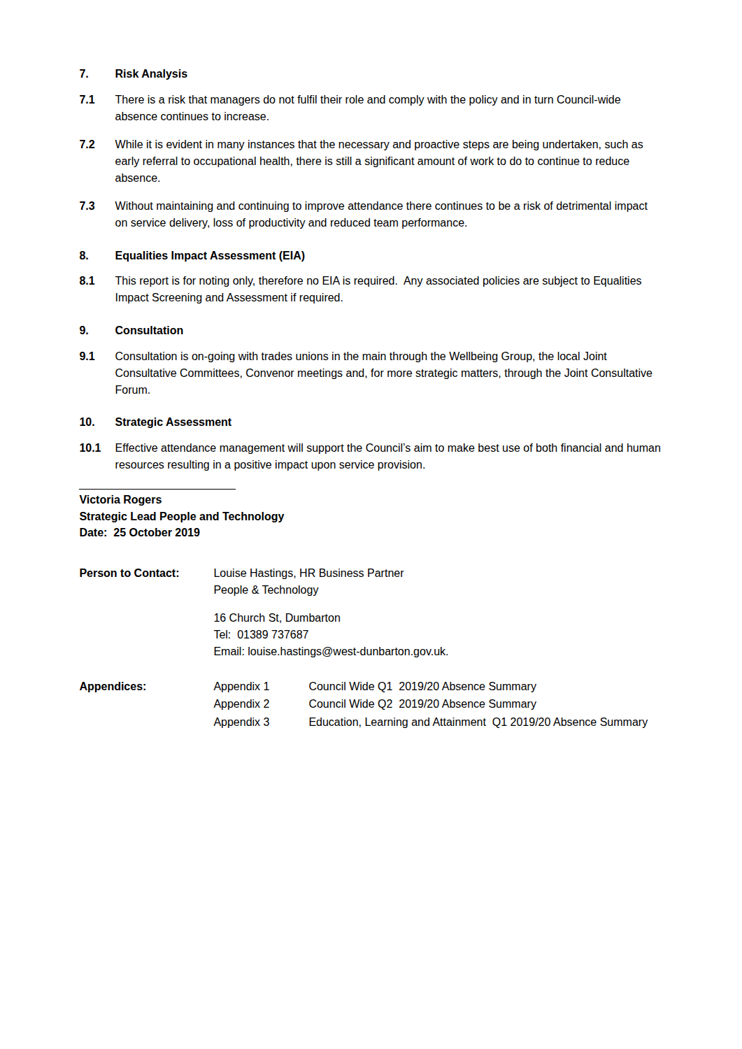7. Risk Analysis
7.1 There is a risk that managers do not fulfil their role and comply with the policy and in turn Council-wide absence continues to increase.
7.2 While it is evident in many instances that the necessary and proactive steps are being undertaken, such as early referral to occupational health, there is still a significant amount of work to do to continue to reduce absence.
7.3 Without maintaining and continuing to improve attendance there continues to be a risk of detrimental impact on service delivery, loss of productivity and reduced team performance.
8. Equalities Impact Assessment (EIA)
8.1 This report is for noting only, therefore no EIA is required. Any associated policies are subject to Equalities Impact Screening and Assessment if required.
9. Consultation
9.1 Consultation is on-going with trades unions in the main through the Wellbeing Group, the local Joint Consultative Committees, Convenor meetings and, for more strategic matters, through the Joint Consultative Forum.
10. Strategic Assessment
10.1 Effective attendance management will support the Council’s aim to make best use of both financial and human resources resulting in a positive impact upon service provision.
Victoria Rogers
Strategic Lead People and Technology
Date: 25 October 2019
Person to Contact:
Louise Hastings, HR Business Partner
People & Technology
16 Church St, Dumbarton
Tel: 01389 737687
Email: louise.hastings@west-dunbarton.gov.uk.
Appendices:
Appendix 1 Council Wide Q1 2019/20 Absence Summary
Appendix 2 Council Wide Q2 2019/20 Absence Summary
Appendix 3 Education, Learning and Attainment Q1 2019/20 Absence Summary